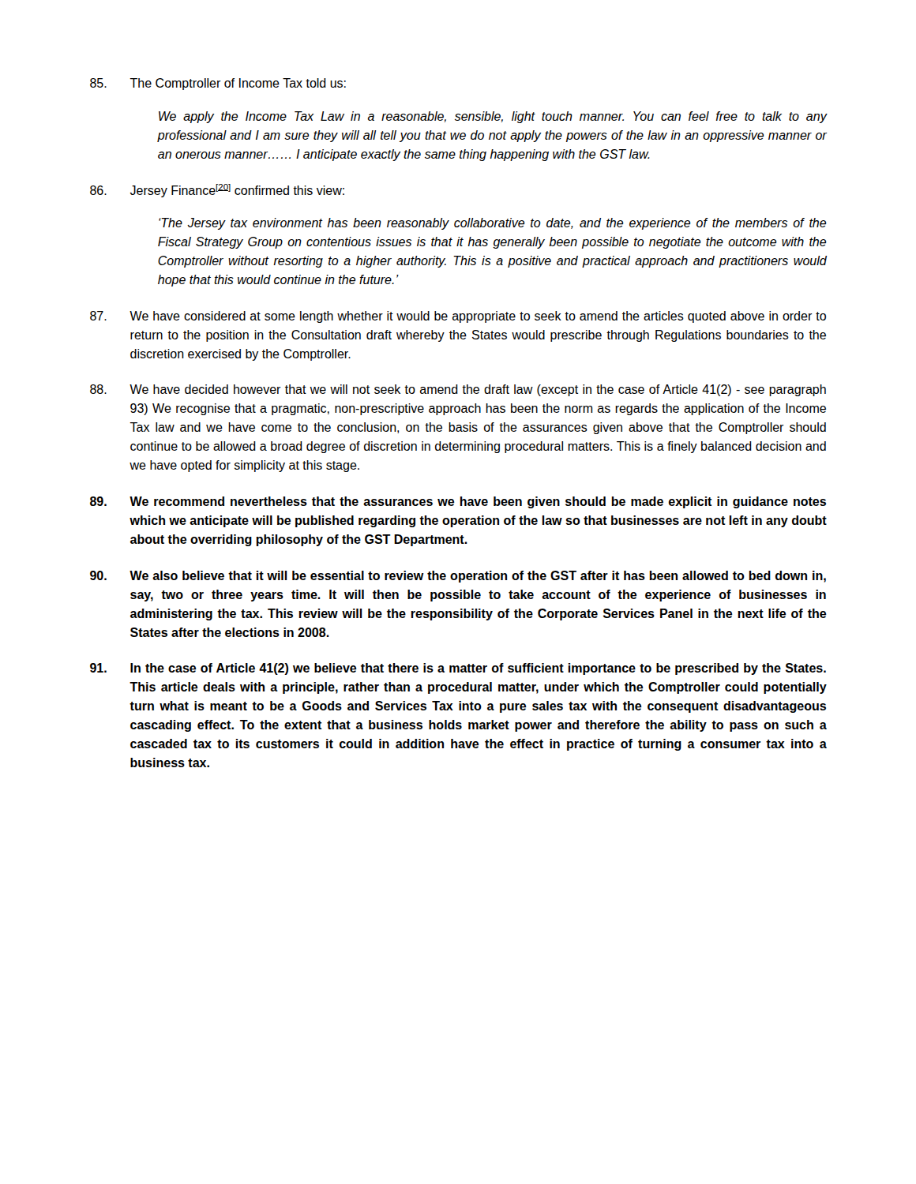The Comptroller of Income Tax told us:
We apply the Income Tax Law in a reasonable, sensible, light touch manner. You can feel free to talk to any professional and I am sure they will all tell you that we do not apply the powers of the law in an oppressive manner or an onerous manner…… I anticipate exactly the same thing happening with the GST law.
Jersey Finance[20] confirmed this view:
‘The Jersey tax environment has been reasonably collaborative to date, and the experience of the members of the Fiscal Strategy Group on contentious issues is that it has generally been possible to negotiate the outcome with the Comptroller without resorting to a higher authority. This is a positive and practical approach and practitioners would hope that this would continue in the future.’
We have considered at some length whether it would be appropriate to seek to amend the articles quoted above in order to return to the position in the Consultation draft whereby the States would prescribe through Regulations boundaries to the discretion exercised by the Comptroller.
We have decided however that we will not seek to amend the draft law (except in the case of Article 41(2) - see paragraph 93) We recognise that a pragmatic, non-prescriptive approach has been the norm as regards the application of the Income Tax law and we have come to the conclusion, on the basis of the assurances given above that the Comptroller should continue to be allowed a broad degree of discretion in determining procedural matters. This is a finely balanced decision and we have opted for simplicity at this stage.
We recommend nevertheless that the assurances we have been given should be made explicit in guidance notes which we anticipate will be published regarding the operation of the law so that businesses are not left in any doubt about the overriding philosophy of the GST Department.
We also believe that it will be essential to review the operation of the GST after it has been allowed to bed down in, say, two or three years time. It will then be possible to take account of the experience of businesses in administering the tax. This review will be the responsibility of the Corporate Services Panel in the next life of the States after the elections in 2008.
In the case of Article 41(2) we believe that there is a matter of sufficient importance to be prescribed by the States. This article deals with a principle, rather than a procedural matter, under which the Comptroller could potentially turn what is meant to be a Goods and Services Tax into a pure sales tax with the consequent disadvantageous cascading effect. To the extent that a business holds market power and therefore the ability to pass on such a cascaded tax to its customers it could in addition have the effect in practice of turning a consumer tax into a business tax.